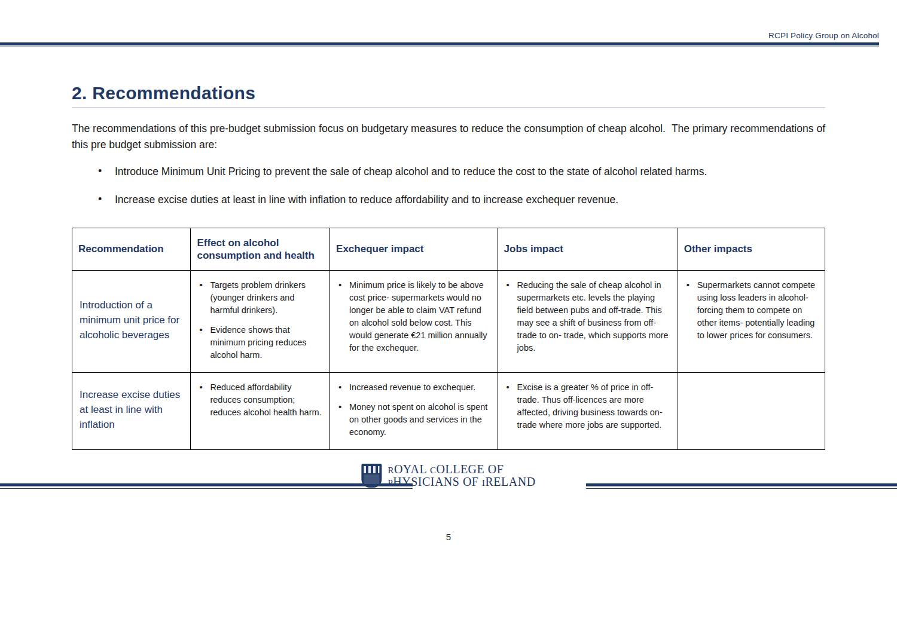RCPI Policy Group on Alcohol
2. Recommendations
The recommendations of this pre-budget submission focus on budgetary measures to reduce the consumption of cheap alcohol. The primary recommendations of this pre budget submission are:
Introduce Minimum Unit Pricing to prevent the sale of cheap alcohol and to reduce the cost to the state of alcohol related harms.
Increase excise duties at least in line with inflation to reduce affordability and to increase exchequer revenue.
| Recommendation | Effect on alcohol consumption and health | Exchequer impact | Jobs impact | Other impacts |
| --- | --- | --- | --- | --- |
| Introduction of a minimum unit price for alcoholic beverages | Targets problem drinkers (younger drinkers and harmful drinkers). Evidence shows that minimum pricing reduces alcohol harm. | Minimum price is likely to be above cost price- supermarkets would no longer be able to claim VAT refund on alcohol sold below cost. This would generate €21 million annually for the exchequer. | Reducing the sale of cheap alcohol in supermarkets etc. levels the playing field between pubs and off-trade. This may see a shift of business from off- trade to on- trade, which supports more jobs. | Supermarkets cannot compete using loss leaders in alcohol- forcing them to compete on other items- potentially leading to lower prices for consumers. |
| Increase excise duties at least in line with inflation | Reduced affordability reduces consumption; reduces alcohol health harm. | Increased revenue to exchequer. Money not spent on alcohol is spent on other goods and services in the economy. | Excise is a greater % of price in off-trade. Thus off-licences are more affected, driving business towards on-trade where more jobs are supported. | |
ROYAL COLLEGE OF
PHYSICIANS OF IRELAND
5